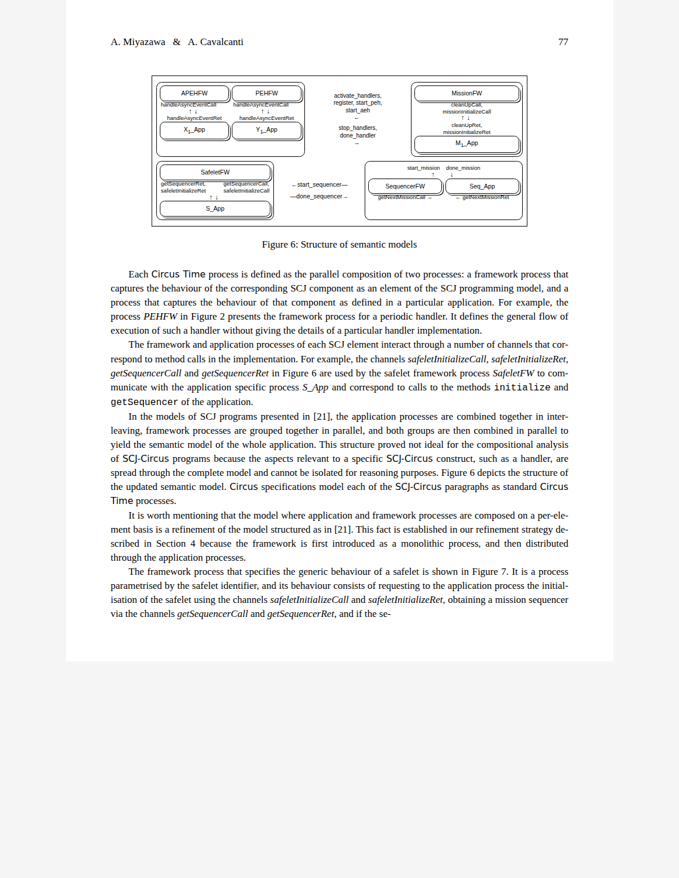A. Miyazawa & A. Cavalcanti 77
APEHFW
PEHFW
handleAsyncEventCall
↑↓
handleAsyncEventCall
↑↓
handleAsyncEventRet
handleAsyncEventRet
X1_App
Y1_App
activate_handlers,
register, start_peh,
start_aeh
←
stop_handlers,
done_handler
→
MissionFW
cleanUpCall,
missionInitializeCall
↑↓
cleanUpRet,
missionInitializeRet
M1_App
SafeletFW
getSequencerRet,
safeletInitializeRet getSequencerCall,
safeletInitializeCall
↑↓
S_App
←start_sequencer—
—done_sequencer→
start_mission done_mission
↑ ↓
SequencerFW
Seq_App
getNextMissionCall →
← getNextMissionRet
Figure 6: Structure of semantic models
Each Circus Time process is defined as the parallel composition of two processes: a framework process that captures the behaviour of the corresponding SCJ component as an element of the SCJ programming model, and a process that captures the behaviour of that component as defined in a particular application. For example, the process PEHFW in Figure 2 presents the framework process for a periodic handler. It defines the general flow of execution of such a handler without giving the details of a particular handler implementation.
The framework and application processes of each SCJ element interact through a number of channels that correspond to method calls in the implementation. For example, the channels safeletInitializeCall, safeletInitializeRet, getSequencerCall and getSequencerRet in Figure 6 are used by the safelet framework process SafeletFW to communicate with the application specific process S_App and correspond to calls to the methods initialize and getSequencer of the application.
In the models of SCJ programs presented in [21], the application processes are combined together in interleaving, framework processes are grouped together in parallel, and both groups are then combined in parallel to yield the semantic model of the whole application. This structure proved not ideal for the compositional analysis of SCJ-Circus programs because the aspects relevant to a specific SCJ-Circus construct, such as a handler, are spread through the complete model and cannot be isolated for reasoning purposes. Figure 6 depicts the structure of the updated semantic model. Circus specifications model each of the SCJ-Circus paragraphs as standard Circus Time processes.
It is worth mentioning that the model where application and framework processes are composed on a per-element basis is a refinement of the model structured as in [21]. This fact is established in our refinement strategy described in Section 4 because the framework is first introduced as a monolithic process, and then distributed through the application processes.
The framework process that specifies the generic behaviour of a safelet is shown in Figure 7. It is a process parametrised by the safelet identifier, and its behaviour consists of requesting to the application process the initialisation of the safelet using the channels safeletInitializeCall and safeletInitializeRet, obtaining a mission sequencer via the channels getSequencerCall and getSequencerRet, and if the se-